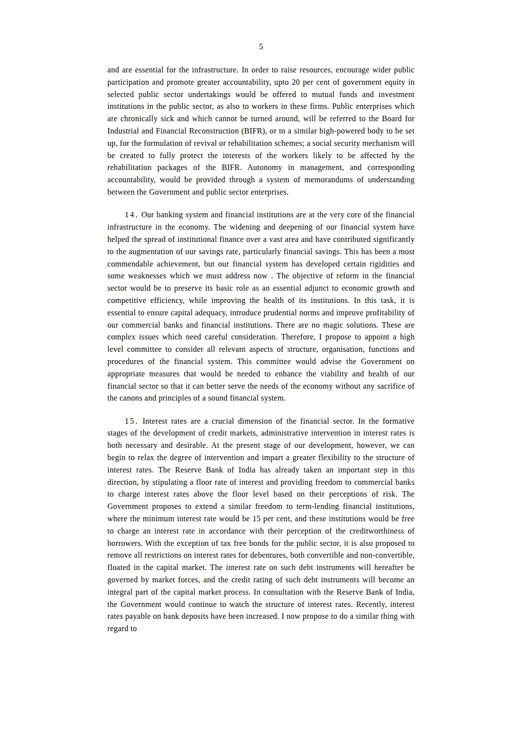5
and are essential for the infrastructure. In order to raise resources, encourage wider public participation and promote greater accountability, upto 20 per cent of government equity in selected public sector undertakings would be offered to mutual funds and investment institutions in the public sector, as also to workers in these firms. Public enterprises which are chronically sick and which cannot be turned around, will be referred to the Board for Industrial and Financial Reconstruction (BIFR), or to a similar high-powered body to be set up, for the formulation of revival or rehabilitation schemes; a social security mechanism will be created to fully protect the interests of the workers likely to be affected by the rehabilitation packages of the BIFR. Autonomy in management, and corresponding accountability, would be provided through a system of memorandums of understanding between the Government and public sector enterprises.
14. Our banking system and financial institutions are at the very core of the financial infrastructure in the economy. The widening and deepening of our financial system have helped the spread of institutional finance over a vast area and have contributed significantly to the augmentation of our savings rate, particularly financial savings. This has been a most commendable achievement, but our financial system has developed certain rigidities and some weaknesses which we must address now . The objective of reform in the financial sector would be to preserve its basic role as an essential adjunct to economic growth and competitive efficiency, while improving the health of its institutions. In this task, it is essential to ensure capital adequacy, introduce prudential norms and improve profitability of our commercial banks and financial institutions. There are no magic solutions. These are complex issues which need careful consideration. Therefore, I propose to appoint a high level committee to consider all relevant aspects of structure, organisation, functions and procedures of the financial system. This committee would advise the Government on appropriate measures that would be needed to enhance the viability and health of our financial sector so that it can better serve the needs of the economy without any sacrifice of the canons and principles of a sound financial system.
15. Interest rates are a crucial dimension of the financial sector. In the formative stages of the development of credit markets, administrative intervention in interest rates is both necessary and desirable. At the present stage of our development, however, we can begin to relax the degree of intervention and impart a greater flexibility to the structure of interest rates. The Reserve Bank of India has already taken an important step in this direction, by stipulating a floor rate of interest and providing freedom to commercial banks to charge interest rates above the floor level based on their perceptions of risk. The Government proposes to extend a similar freedom to term-lending financial institutions, where the minimum interest rate would be 15 per cent, and these institutions would be free to charge an interest rate in accordance with their perception of the creditworthiness of borrowers. With the exception of tax free bonds for the public sector, it is also proposed to remove all restrictions on interest rates for debentures, both convertible and non-convertible, floated in the capital market. The interest rate on such debt instruments will hereafter be governed by market forces, and the credit rating of such debt instruments will become an integral part of the capital market process. In consultation with the Reserve Bank of India, the Government would continue to watch the structure of interest rates. Recently, interest rates payable on bank deposits have been increased. I now propose to do a similar thing with regard to